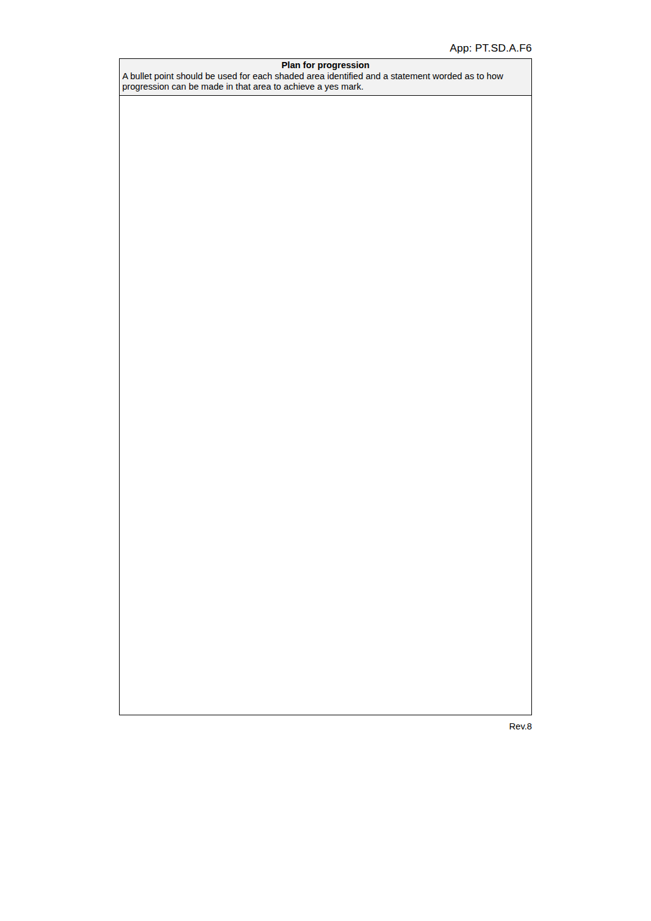App: PT.SD.A.F6
| Plan for progression A bullet point should be used for each shaded area identified and a statement worded as to how progression can be made in that area to achieve a yes mark. |
| --- |
Rev.8